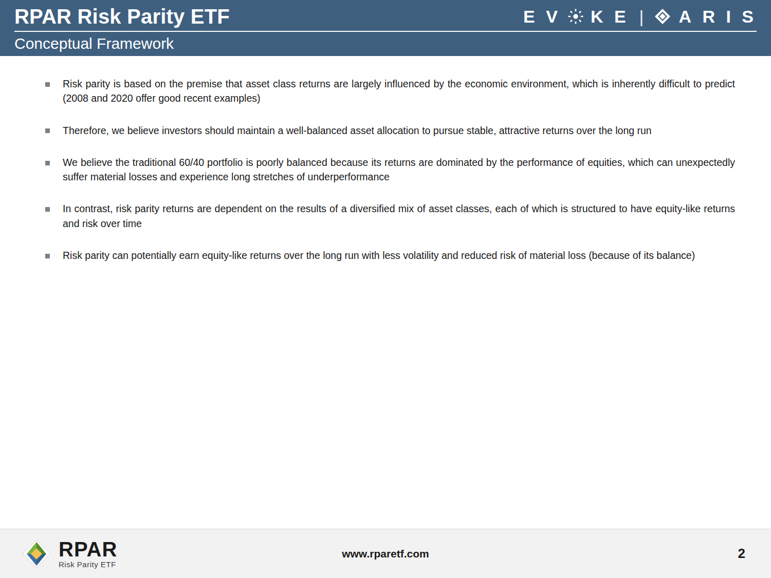RPAR Risk Parity ETF
E V K E | A R I S
Conceptual Framework
Risk parity is based on the premise that asset class returns are largely influenced by the economic environment, which is inherently difficult to predict (2008 and 2020 offer good recent examples)
Therefore, we believe investors should maintain a well-balanced asset allocation to pursue stable, attractive returns over the long run
We believe the traditional 60/40 portfolio is poorly balanced because its returns are dominated by the performance of equities, which can unexpectedly suffer material losses and experience long stretches of underperformance
In contrast, risk parity returns are dependent on the results of a diversified mix of asset classes, each of which is structured to have equity-like returns and risk over time
Risk parity can potentially earn equity-like returns over the long run with less volatility and reduced risk of material loss (because of its balance)
RPAR Risk Parity ETF
www.rparetf.com
2